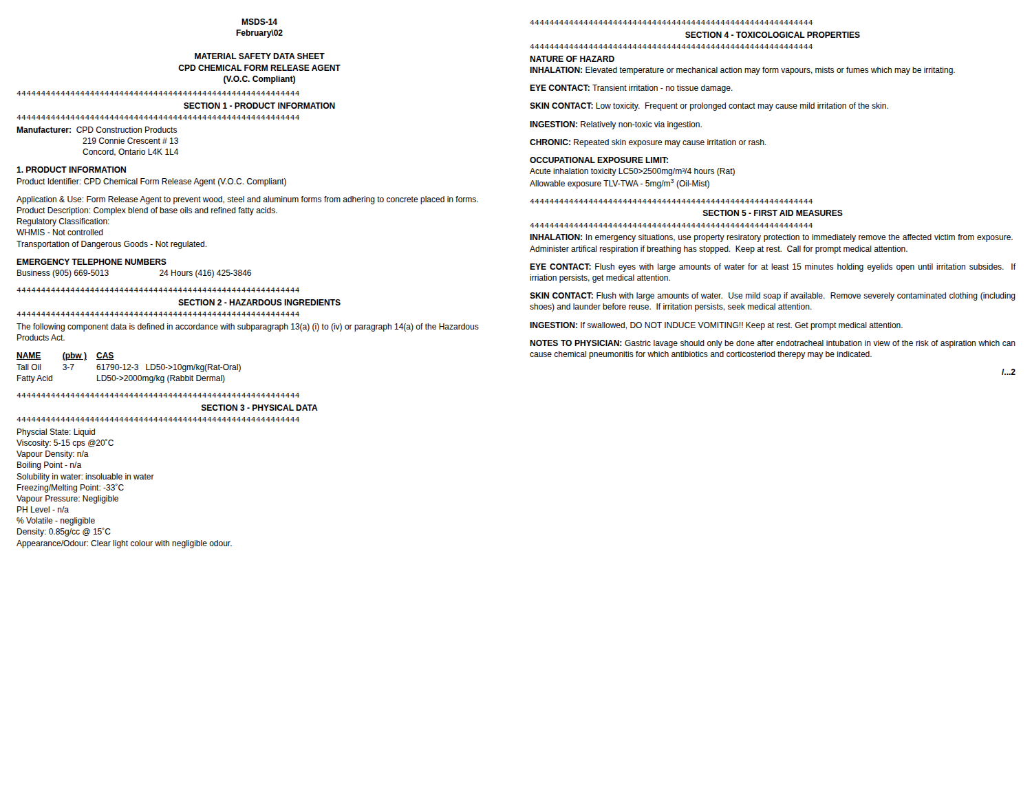MSDS-14
February\02
MATERIAL SAFETY DATA SHEET
CPD CHEMICAL FORM RELEASE AGENT
(V.O.C. Compliant)
4444444444444444444444444444444444444444444444444444444444
SECTION 1 - PRODUCT INFORMATION
4444444444444444444444444444444444444444444444444444444444
Manufacturer: CPD Construction Products
219 Connie Crescent # 13
Concord, Ontario L4K 1L4
1. PRODUCT INFORMATION
Product Identifier: CPD Chemical Form Release Agent (V.O.C. Compliant)
Application & Use: Form Release Agent to prevent wood, steel and aluminum forms from adhering to concrete placed in forms.
Product Description: Complex blend of base oils and refined fatty acids.
Regulatory Classification:
WHMIS - Not controlled
Transportation of Dangerous Goods - Not regulated.
EMERGENCY TELEPHONE NUMBERS
Business (905) 669-5013 24 Hours (416) 425-3846
4444444444444444444444444444444444444444444444444444444444
SECTION 2 - HAZARDOUS INGREDIENTS
4444444444444444444444444444444444444444444444444444444444
The following component data is defined in accordance with subparagraph 13(a) (i) to (iv) or paragraph 14(a) of the Hazardous Products Act.
| NAME | (pbw ) | CAS |
| --- | --- | --- |
| Tall Oil | 3-7 | 61790-12-3 LD50->10gm/kg(Rat-Oral) |
| Fatty Acid | | LD50->2000mg/kg (Rabbit Dermal) |
4444444444444444444444444444444444444444444444444444444444
SECTION 3 - PHYSICAL DATA
4444444444444444444444444444444444444444444444444444444444
Physcial State: Liquid
Viscosity: 5-15 cps @20˚C
Vapour Density: n/a
Boiling Point - n/a
Solubility in water: insoluable in water
Freezing/Melting Point: -33˚C
Vapour Pressure: Negligible
PH Level - n/a
% Volatile - negligible
Density: 0.85g/cc @ 15˚C
Appearance/Odour: Clear light colour with negligible odour.
4444444444444444444444444444444444444444444444444444444444
SECTION 4 - TOXICOLOGICAL PROPERTIES
4444444444444444444444444444444444444444444444444444444444
NATURE OF HAZARD
INHALATION: Elevated temperature or mechanical action may form vapours, mists or fumes which may be irritating.
EYE CONTACT: Transient irritation - no tissue damage.
SKIN CONTACT: Low toxicity. Frequent or prolonged contact may cause mild irritation of the skin.
INGESTION: Relatively non-toxic via ingestion.
CHRONIC: Repeated skin exposure may cause irritation or rash.
OCCUPATIONAL EXPOSURE LIMIT:
Acute inhalation toxicity LC50>2500mg/m³/4 hours (Rat)
Allowable exposure TLV-TWA - 5mg/m3 (Oil-Mist)
4444444444444444444444444444444444444444444444444444444444
SECTION 5 - FIRST AID MEASURES
4444444444444444444444444444444444444444444444444444444444
INHALATION: In emergency situations, use property resiratory protection to immediately remove the affected victim from exposure. Administer artifical respiration if breathing has stopped. Keep at rest. Call for prompt medical attention.
EYE CONTACT: Flush eyes with large amounts of water for at least 15 minutes holding eyelids open until irritation subsides. If irriation persists, get medical attention.
SKIN CONTACT: Flush with large amounts of water. Use mild soap if available. Remove severely contaminated clothing (including shoes) and launder before reuse. If irritation persists, seek medical attention.
INGESTION: If swallowed, DO NOT INDUCE VOMITING!! Keep at rest. Get prompt medical attention.
NOTES TO PHYSICIAN: Gastric lavage should only be done after endotracheal intubation in view of the risk of aspiration which can cause chemical pneumonitis for which antibiotics and corticosteriod therepy may be indicated.
/...2